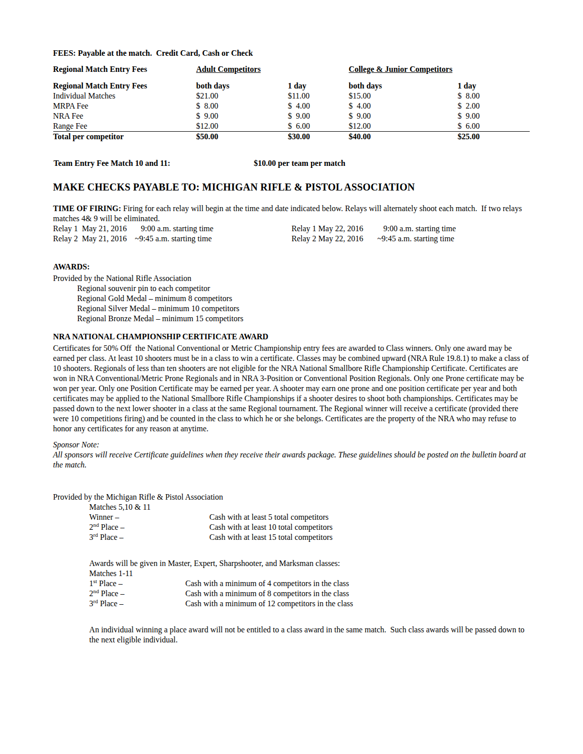FEES: Payable at the match. Credit Card, Cash or Check
| Regional Match Entry Fees | Adult Competitors | College & Junior Competitors |
| Regional Match Entry Fees | both days | 1 day | both days | 1 day |
| Individual Matches | $21.00 | $11.00 | $15.00 | $ 8.00 |
| MRPA Fee | $ 8.00 | $ 4.00 | $ 4.00 | $ 2.00 |
| NRA Fee | $ 9.00 | $ 9.00 | $ 9.00 | $ 9.00 |
| Range Fee | $12.00 | $ 6.00 | $12.00 | $ 6.00 |
| Total per competitor | $50.00 | $30.00 | $40.00 | $25.00 |
| Team Entry Fee Match 10 and 11: | $10.00 per team per match |
MAKE CHECKS PAYABLE TO: MICHIGAN RIFLE & PISTOL ASSOCIATION
TIME OF FIRING: Firing for each relay will begin at the time and date indicated below. Relays will alternately shoot each match. If two relays matches 4& 9 will be eliminated.
| Relay 1 May 21, 2016 9:00 a.m. starting time | Relay 1 May 22, 2016 9:00 a.m. starting time |
| Relay 2 May 21, 2016 ~9:45 a.m. starting time | Relay 2 May 22, 2016 ~9:45 a.m. starting time |
AWARDS:
Provided by the National Rifle Association
Regional souvenir pin to each competitor
Regional Gold Medal – minimum 8 competitors
Regional Silver Medal – minimum 10 competitors
Regional Bronze Medal – minimum 15 competitors
NRA NATIONAL CHAMPIONSHIP CERTIFICATE AWARD
Certificates for 50% Off the National Conventional or Metric Championship entry fees are awarded to Class winners. Only one award may be earned per class. At least 10 shooters must be in a class to win a certificate. Classes may be combined upward (NRA Rule 19.8.1) to make a class of 10 shooters. Regionals of less than ten shooters are not eligible for the NRA National Smallbore Rifle Championship Certificate. Certificates are won in NRA Conventional/Metric Prone Regionals and in NRA 3-Position or Conventional Position Regionals. Only one Prone certificate may be won per year. Only one Position Certificate may be earned per year. A shooter may earn one prone and one position certificate per year and both certificates may be applied to the National Smallbore Rifle Championships if a shooter desires to shoot both championships. Certificates may be passed down to the next lower shooter in a class at the same Regional tournament. The Regional winner will receive a certificate (provided there were 10 competitions firing) and be counted in the class to which he or she belongs. Certificates are the property of the NRA who may refuse to honor any certificates for any reason at anytime.
Sponsor Note:
All sponsors will receive Certificate guidelines when they receive their awards package. These guidelines should be posted on the bulletin board at the match.
Provided by the Michigan Rifle & Pistol Association
Matches 5,10 & 11
| Winner – | Cash with at least 5 total competitors |
| 2 nd Place – | Cash with at least 10 total competitors |
| 3 rd Place – | Cash with at least 15 total competitors |
Awards will be given in Master, Expert, Sharpshooter, and Marksman classes:
Matches 1-11
| 1 st Place – | Cash with a minimum of 4 competitors in the class |
| 2 nd Place – | Cash with a minimum of 8 competitors in the class |
| 3 rd Place – | Cash with a minimum of 12 competitors in the class |
An individual winning a place award will not be entitled to a class award in the same match. Such class awards will be passed down to the next eligible individual.